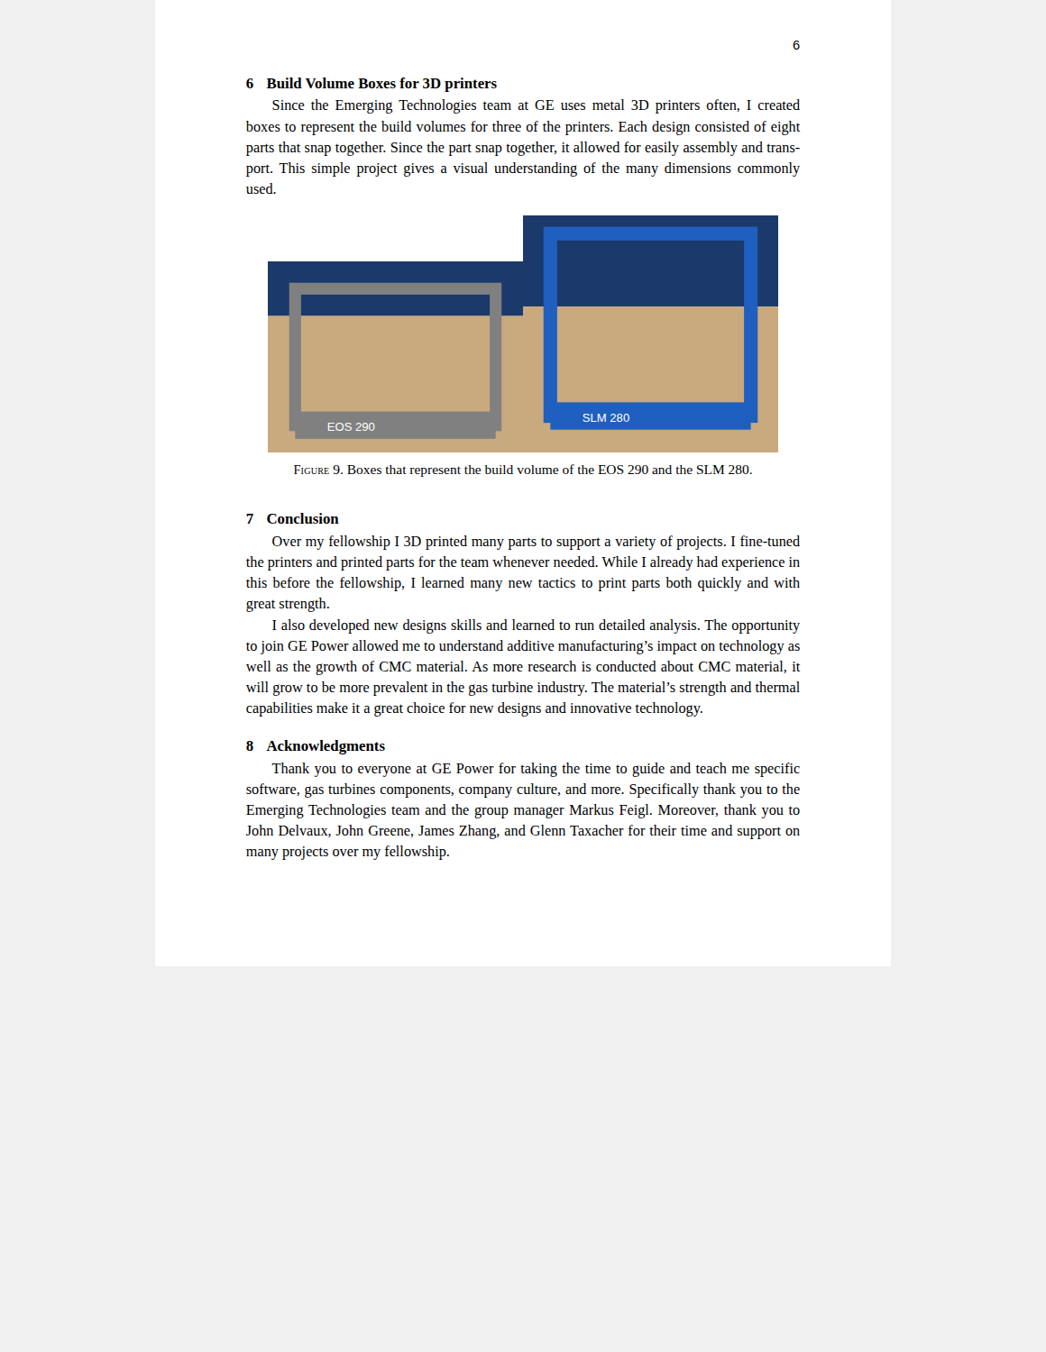6
6 Build Volume Boxes for 3D printers
Since the Emerging Technologies team at GE uses metal 3D printers often, I created boxes to represent the build volumes for three of the printers. Each design consisted of eight parts that snap together. Since the part snap together, it allowed for easily assembly and transport. This simple project gives a visual understanding of the many dimensions commonly used.
Figure 9. Boxes that represent the build volume of the EOS 290 and the SLM 280.
7 Conclusion
Over my fellowship I 3D printed many parts to support a variety of projects. I fine-tuned the printers and printed parts for the team whenever needed. While I already had experience in this before the fellowship, I learned many new tactics to print parts both quickly and with great strength.
I also developed new designs skills and learned to run detailed analysis. The opportunity to join GE Power allowed me to understand additive manufacturing’s impact on technology as well as the growth of CMC material. As more research is conducted about CMC material, it will grow to be more prevalent in the gas turbine industry. The material’s strength and thermal capabilities make it a great choice for new designs and innovative technology.
8 Acknowledgments
Thank you to everyone at GE Power for taking the time to guide and teach me specific software, gas turbines components, company culture, and more. Specifically thank you to the Emerging Technologies team and the group manager Markus Feigl. Moreover, thank you to John Delvaux, John Greene, James Zhang, and Glenn Taxacher for their time and support on many projects over my fellowship.